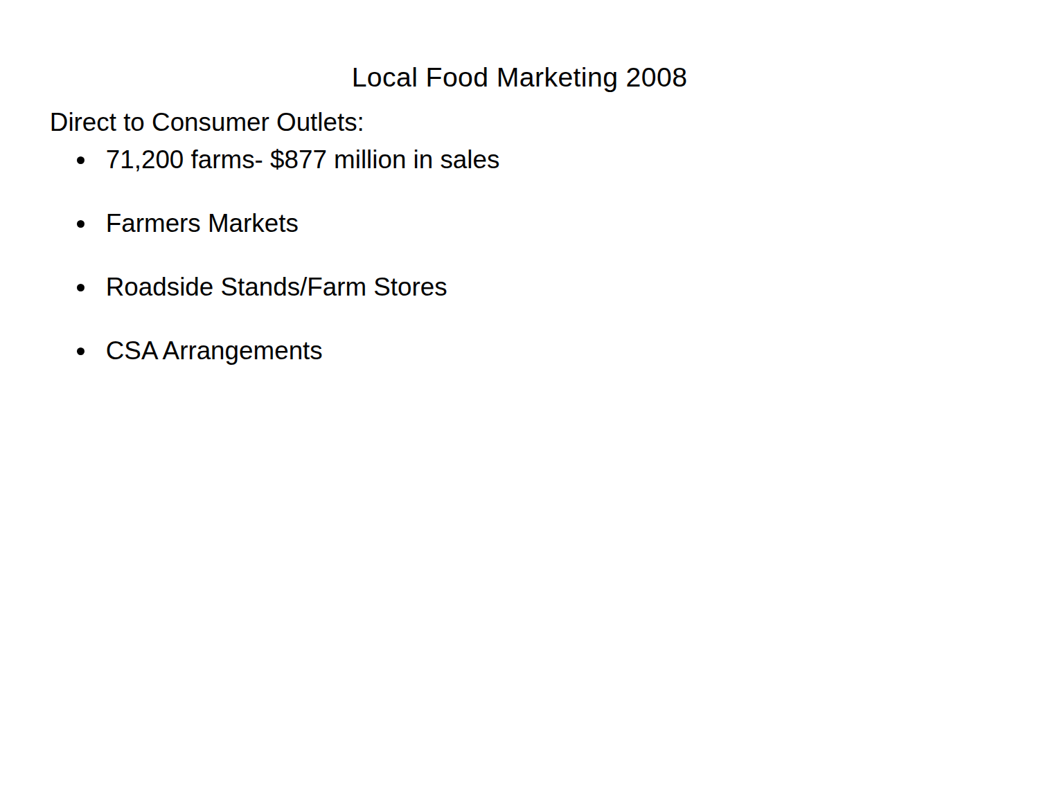Local Food Marketing 2008
Direct to Consumer Outlets:
71,200 farms- $877 million in sales
Farmers Markets
Roadside Stands/Farm Stores
CSA Arrangements